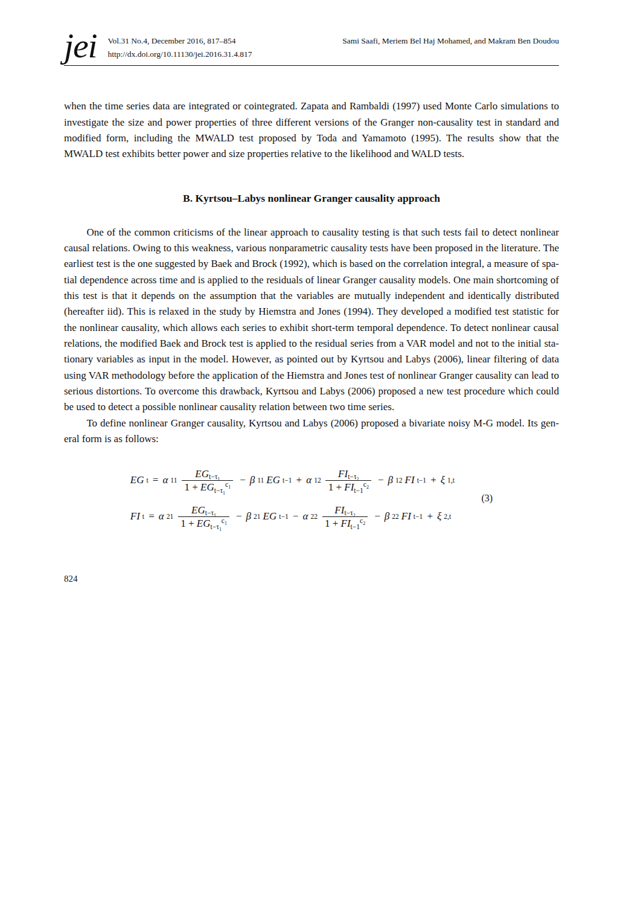jei
Vol.31 No.4, December 2016, 817–854 Sami Saafi, Meriem Bel Haj Mohamed, and Makram Ben Doudou
http://dx.doi.org/10.11130/jei.2016.31.4.817
when the time series data are integrated or cointegrated. Zapata and Rambaldi (1997) used Monte Carlo simulations to investigate the size and power properties of three different versions of the Granger non‑causality test in standard and modified form, including the MWALD test proposed by Toda and Yamamoto (1995). The results show that the MWALD test exhibits better power and size properties relative to the likelihood and WALD tests.
B. Kyrtsou–Labys nonlinear Granger causality approach
One of the common criticisms of the linear approach to causality testing is that such tests fail to detect nonlinear causal relations. Owing to this weakness, various nonparametric causality tests have been proposed in the literature. The earliest test is the one suggested by Baek and Brock (1992), which is based on the correlation integral, a measure of spatial dependence across time and is applied to the residuals of linear Granger causality models. One main shortcoming of this test is that it depends on the assumption that the variables are mutually independent and identically distributed (hereafter iid). This is relaxed in the study by Hiemstra and Jones (1994). They developed a modified test statistic for the nonlinear causality, which allows each series to exhibit short‑term temporal dependence. To detect nonlinear causal relations, the modified Baek and Brock test is applied to the residual series from a VAR model and not to the initial stationary variables as input in the model. However, as pointed out by Kyrtsou and Labys (2006), linear filtering of data using VAR methodology before the application of the Hiemstra and Jones test of nonlinear Granger causality can lead to serious distortions. To overcome this drawback, Kyrtsou and Labys (2006) proposed a new test procedure which could be used to detect a possible nonlinear causality relation between two time series.
To define nonlinear Granger causality, Kyrtsou and Labys (2006) proposed a bivariate noisy M‑G model. Its general form is as follows:
EGt = α11 EGt−τ1 1 + EGt−τ1c1 − β11EGt−1 + α12 FIt−τ2 1 + FIt−1c2 − β12FIt−1 + ξ1,t
FIt = α21 EGt−τ1 1 + EGt−τ1c1 − β21EGt−1 − α22 FIt−τ2 1 + FIt−1c2 − β22FIt−1 + ξ2,t
(3)
824